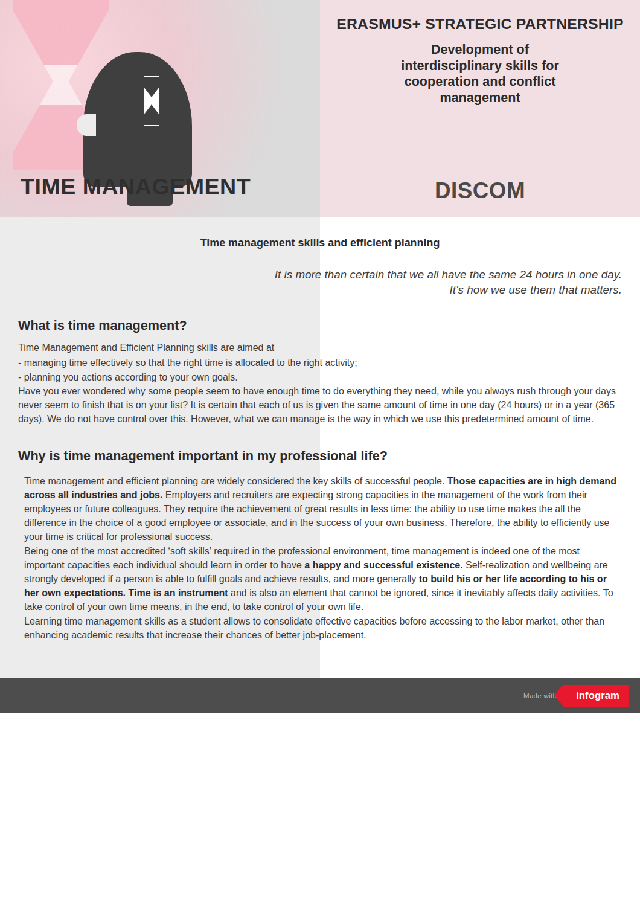Time Management
ERASMUS+ STRATEGIC PARTNERSHIP
Development of interdisciplinary skills for cooperation and conflict management
DISCOM
Time management skills and efficient planning
It is more than certain that we all have the same 24 hours in one day.
It's how we use them that matters.
What is time management?
Time Management and Efficient Planning skills are aimed at
- managing time effectively so that the right time is allocated to the right activity;
- planning you actions according to your own goals.
Have you ever wondered why some people seem to have enough time to do everything they need, while you always rush through your days never seem to finish that is on your list? It is certain that each of us is given the same amount of time in one day (24 hours) or in a year (365 days). We do not have control over this. However, what we can manage is the way in which we use this predetermined amount of time.
Why is time management important in my professional life?
Time management and efficient planning are widely considered the key skills of successful people. Those capacities are in high demand across all industries and jobs. Employers and recruiters are expecting strong capacities in the management of the work from their employees or future colleagues. They require the achievement of great results in less time: the ability to use time makes the all the difference in the choice of a good employee or associate, and in the success of your own business. Therefore, the ability to efficiently use your time is critical for professional success.
Being one of the most accredited ‘soft skills’ required in the professional environment, time management is indeed one of the most important capacities each individual should learn in order to have a happy and successful existence. Self-realization and wellbeing are strongly developed if a person is able to fulfill goals and achieve results, and more generally to build his or her life according to his or her own expectations. Time is an instrument and is also an element that cannot be ignored, since it inevitably affects daily activities. To take control of your own time means, in the end, to take control of your own life.
Learning time management skills as a student allows to consolidate effective capacities before accessing to the labor market, other than enhancing academic results that increase their chances of better job-placement.
Made with infogram